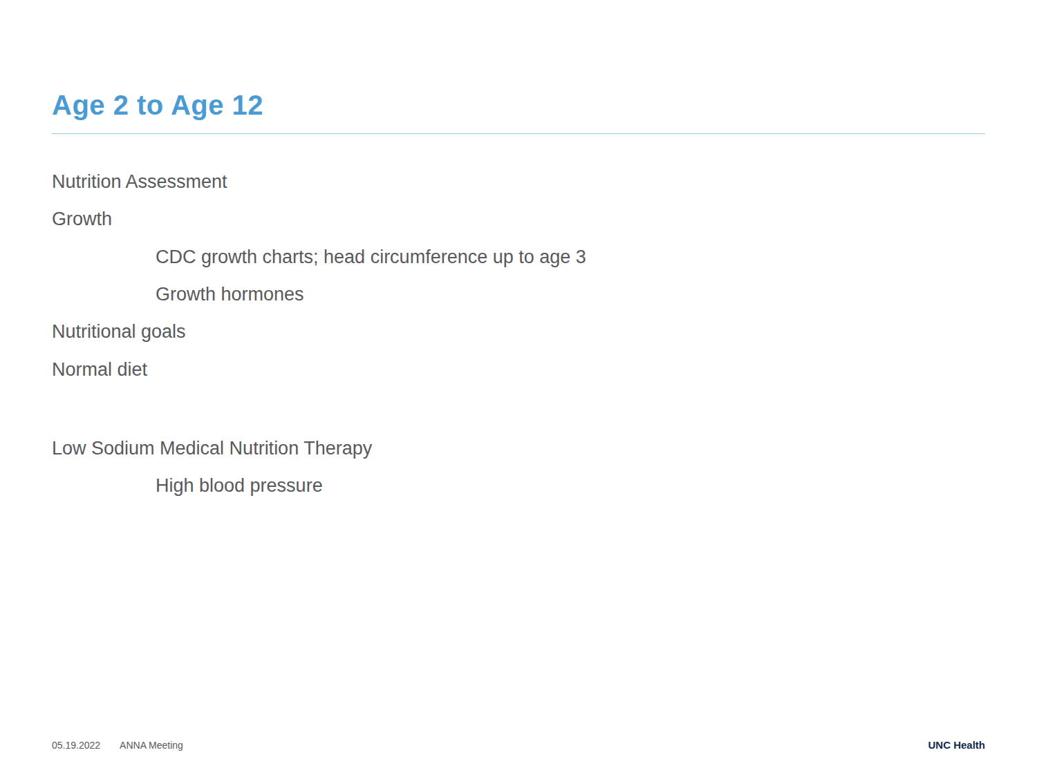Age 2 to Age 12
Nutrition Assessment
Growth
CDC growth charts; head circumference up to age 3
Growth hormones
Nutritional goals
Normal diet
Low Sodium Medical Nutrition Therapy
High blood pressure
05.19.2022 ANNA Meeting
UNC Health